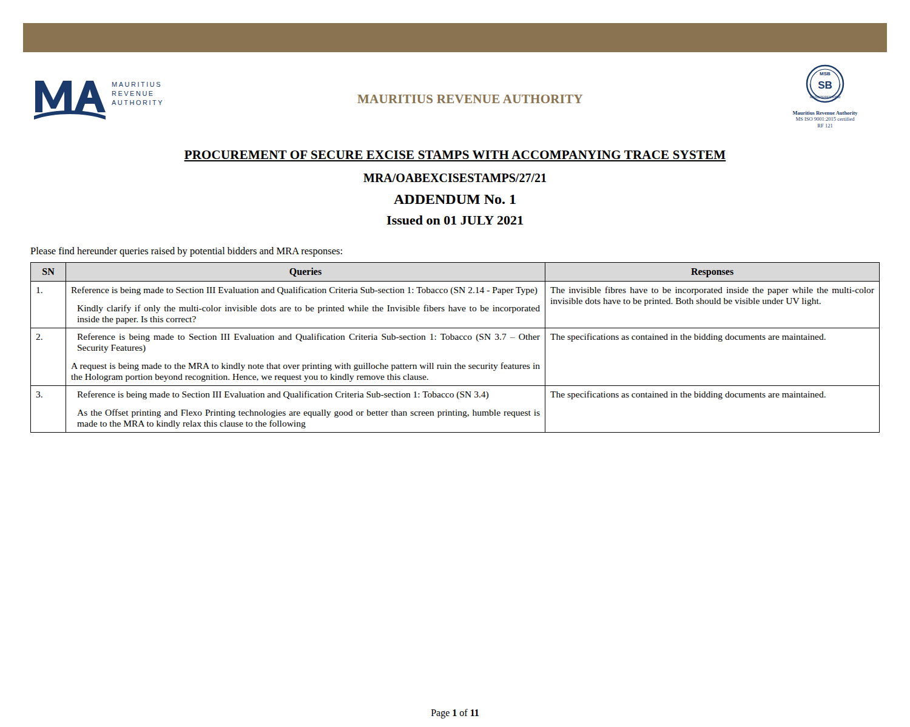MAURITIUS REVENUE AUTHORITY
MAURITIUS REVENUE AUTHORITY
MSB SB REGISTERED FIRM
Mauritius Revenue Authority
MS ISO 9001:2015 certified
RF 121
PROCUREMENT OF SECURE EXCISE STAMPS WITH ACCOMPANYING TRACE SYSTEM
MRA/OABEXCISESTAMPS/27/21
ADDENDUM No. 1
Issued on 01 JULY 2021
Please find hereunder queries raised by potential bidders and MRA responses:
| SN | Queries | Responses |
| --- | --- | --- |
| 1. | Reference is being made to Section III Evaluation and Qualification Criteria Sub-section 1: Tobacco (SN 2.14 - Paper Type) Kindly clarify if only the multi-color invisible dots are to be printed while the Invisible fibers have to be incorporated inside the paper. Is this correct? | The invisible fibres have to be incorporated inside the paper while the multi-color invisible dots have to be printed. Both should be visible under UV light. |
| 2. | Reference is being made to Section III Evaluation and Qualification Criteria Sub-section 1: Tobacco (SN 3.7 – Other Security Features) A request is being made to the MRA to kindly note that over printing with guilloche pattern will ruin the security features in the Hologram portion beyond recognition. Hence, we request you to kindly remove this clause. | The specifications as contained in the bidding documents are maintained. |
| 3. | Reference is being made to Section III Evaluation and Qualification Criteria Sub-section 1: Tobacco (SN 3.4) As the Offset printing and Flexo Printing technologies are equally good or better than screen printing, humble request is made to the MRA to kindly relax this clause to the following | The specifications as contained in the bidding documents are maintained. |
Page 1 of 11